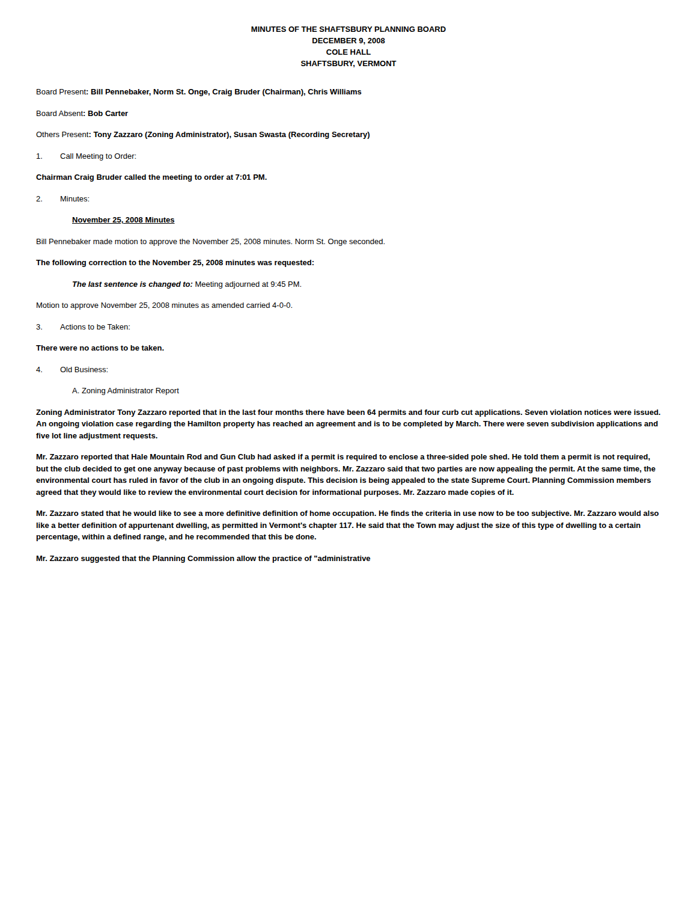MINUTES OF THE SHAFTSBURY PLANNING BOARD
DECEMBER 9, 2008
COLE HALL
SHAFTSBURY, VERMONT
Board Present: Bill Pennebaker, Norm St. Onge, Craig Bruder (Chairman), Chris Williams
Board Absent: Bob Carter
Others Present: Tony Zazzaro (Zoning Administrator), Susan Swasta (Recording Secretary)
1. Call Meeting to Order:
Chairman Craig Bruder called the meeting to order at 7:01 PM.
2. Minutes:
November 25, 2008 Minutes
Bill Pennebaker made motion to approve the November 25, 2008 minutes. Norm St. Onge seconded.
The following correction to the November 25, 2008 minutes was requested:
The last sentence is changed to: Meeting adjourned at 9:45 PM.
Motion to approve November 25, 2008 minutes as amended carried 4-0-0.
3. Actions to be Taken:
There were no actions to be taken.
4. Old Business:
A. Zoning Administrator Report
Zoning Administrator Tony Zazzaro reported that in the last four months there have been 64 permits and four curb cut applications. Seven violation notices were issued. An ongoing violation case regarding the Hamilton property has reached an agreement and is to be completed by March. There were seven subdivision applications and five lot line adjustment requests.
Mr. Zazzaro reported that Hale Mountain Rod and Gun Club had asked if a permit is required to enclose a three-sided pole shed. He told them a permit is not required, but the club decided to get one anyway because of past problems with neighbors. Mr. Zazzaro said that two parties are now appealing the permit. At the same time, the environmental court has ruled in favor of the club in an ongoing dispute. This decision is being appealed to the state Supreme Court. Planning Commission members agreed that they would like to review the environmental court decision for informational purposes. Mr. Zazzaro made copies of it.
Mr. Zazzaro stated that he would like to see a more definitive definition of home occupation. He finds the criteria in use now to be too subjective. Mr. Zazzaro would also like a better definition of appurtenant dwelling, as permitted in Vermont's chapter 117. He said that the Town may adjust the size of this type of dwelling to a certain percentage, within a defined range, and he recommended that this be done.
Mr. Zazzaro suggested that the Planning Commission allow the practice of "administrative